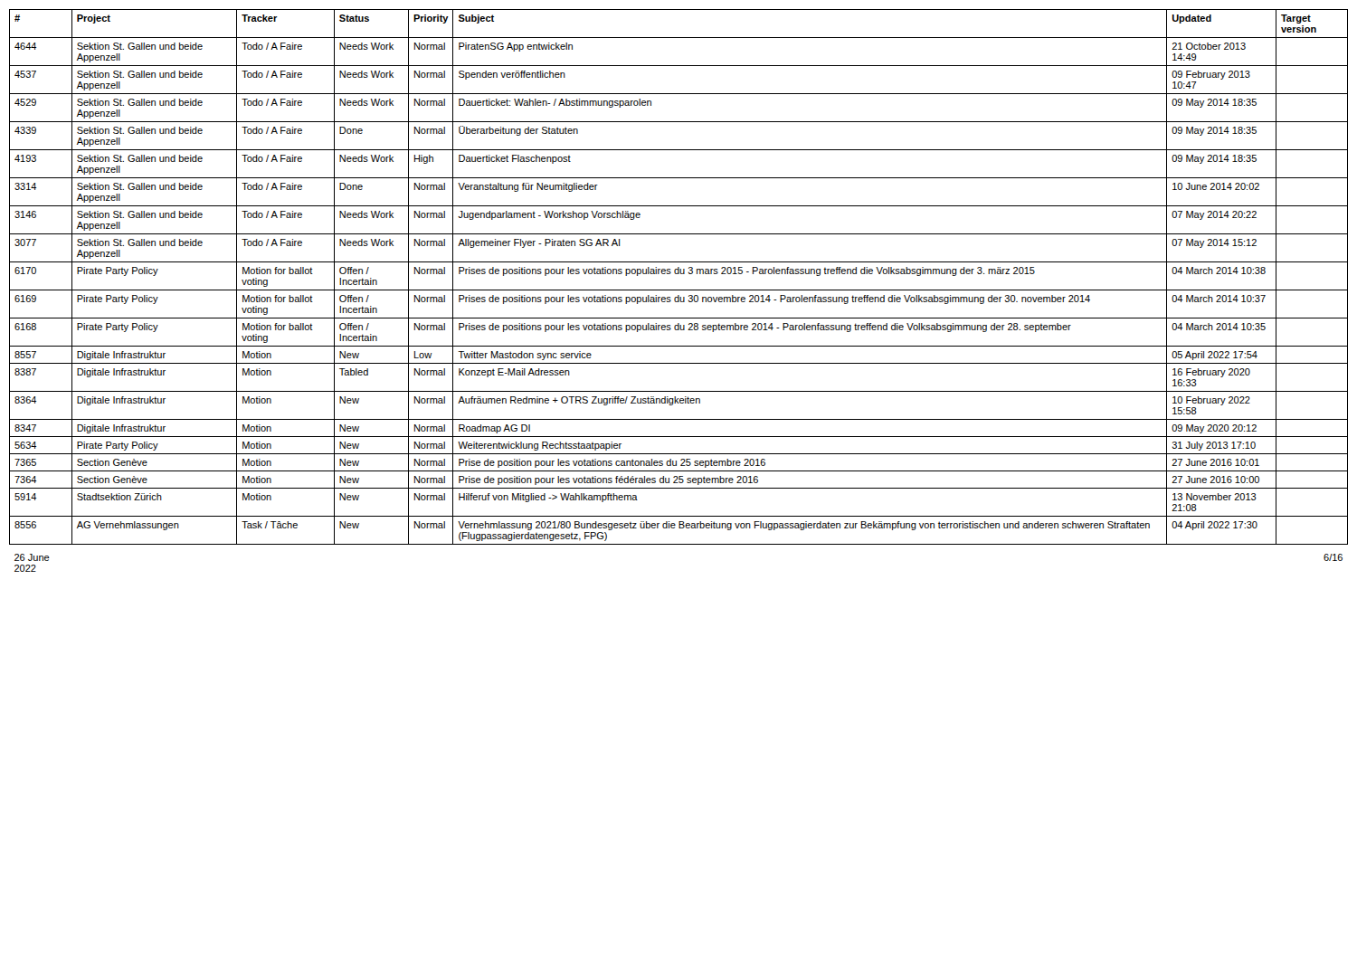| # | Project | Tracker | Status | Priority | Subject | Updated | Target version |
| --- | --- | --- | --- | --- | --- | --- | --- |
| 4644 | Sektion St. Gallen und beide Appenzell | Todo / A Faire | Needs Work | Normal | PiratenSG App entwickeln | 21 October 2013 14:49 | |
| 4537 | Sektion St. Gallen und beide Appenzell | Todo / A Faire | Needs Work | Normal | Spenden veröffentlichen | 09 February 2013 10:47 | |
| 4529 | Sektion St. Gallen und beide Appenzell | Todo / A Faire | Needs Work | Normal | Dauerticket: Wahlen- / Abstimmungsparolen | 09 May 2014 18:35 | |
| 4339 | Sektion St. Gallen und beide Appenzell | Todo / A Faire | Done | Normal | Überarbeitung der Statuten | 09 May 2014 18:35 | |
| 4193 | Sektion St. Gallen und beide Appenzell | Todo / A Faire | Needs Work | High | Dauerticket Flaschenpost | 09 May 2014 18:35 | |
| 3314 | Sektion St. Gallen und beide Appenzell | Todo / A Faire | Done | Normal | Veranstaltung für Neumitglieder | 10 June 2014 20:02 | |
| 3146 | Sektion St. Gallen und beide Appenzell | Todo / A Faire | Needs Work | Normal | Jugendparlament - Workshop Vorschläge | 07 May 2014 20:22 | |
| 3077 | Sektion St. Gallen und beide Appenzell | Todo / A Faire | Needs Work | Normal | Allgemeiner Flyer - Piraten SG AR AI | 07 May 2014 15:12 | |
| 6170 | Pirate Party Policy | Motion for ballot voting | Offen / Incertain | Normal | Prises de positions pour les votations populaires du 3 mars 2015 - Parolenfassung treffend die Volksabsgimmung der 3. märz 2015 | 04 March 2014 10:38 | |
| 6169 | Pirate Party Policy | Motion for ballot voting | Offen / Incertain | Normal | Prises de positions pour les votations populaires du 30 novembre 2014 - Parolenfassung treffend die Volksabsgimmung der 30. november 2014 | 04 March 2014 10:37 | |
| 6168 | Pirate Party Policy | Motion for ballot voting | Offen / Incertain | Normal | Prises de positions pour les votations populaires du 28 septembre 2014 - Parolenfassung treffend die Volksabsgimmung der 28. september | 04 March 2014 10:35 | |
| 8557 | Digitale Infrastruktur | Motion | New | Low | Twitter Mastodon sync service | 05 April 2022 17:54 | |
| 8387 | Digitale Infrastruktur | Motion | Tabled | Normal | Konzept E-Mail Adressen | 16 February 2020 16:33 | |
| 8364 | Digitale Infrastruktur | Motion | New | Normal | Aufräumen Redmine + OTRS Zugriffe/ Zuständigkeiten | 10 February 2022 15:58 | |
| 8347 | Digitale Infrastruktur | Motion | New | Normal | Roadmap AG DI | 09 May 2020 20:12 | |
| 5634 | Pirate Party Policy | Motion | New | Normal | Weiterentwicklung Rechtsstaatpapier | 31 July 2013 17:10 | |
| 7365 | Section Genève | Motion | New | Normal | Prise de position pour les votations cantonales du 25 septembre 2016 | 27 June 2016 10:01 | |
| 7364 | Section Genève | Motion | New | Normal | Prise de position pour les votations fédérales du 25 septembre 2016 | 27 June 2016 10:00 | |
| 5914 | Stadtsektion Zürich | Motion | New | Normal | Hilferuf von Mitglied -> Wahlkampfthema | 13 November 2013 21:08 | |
| 8556 | AG Vernehmlassungen | Task / Tâche | New | Normal | Vernehmlassung 2021/80 Bundesgesetz über die Bearbeitung von Flugpassagierdaten zur Bekämpfung von terroristischen und anderen schweren Straftaten (Flugpassagierdatengesetz, FPG) | 04 April 2022 17:30 | |
| 26 June 2022 | | 6/16 |